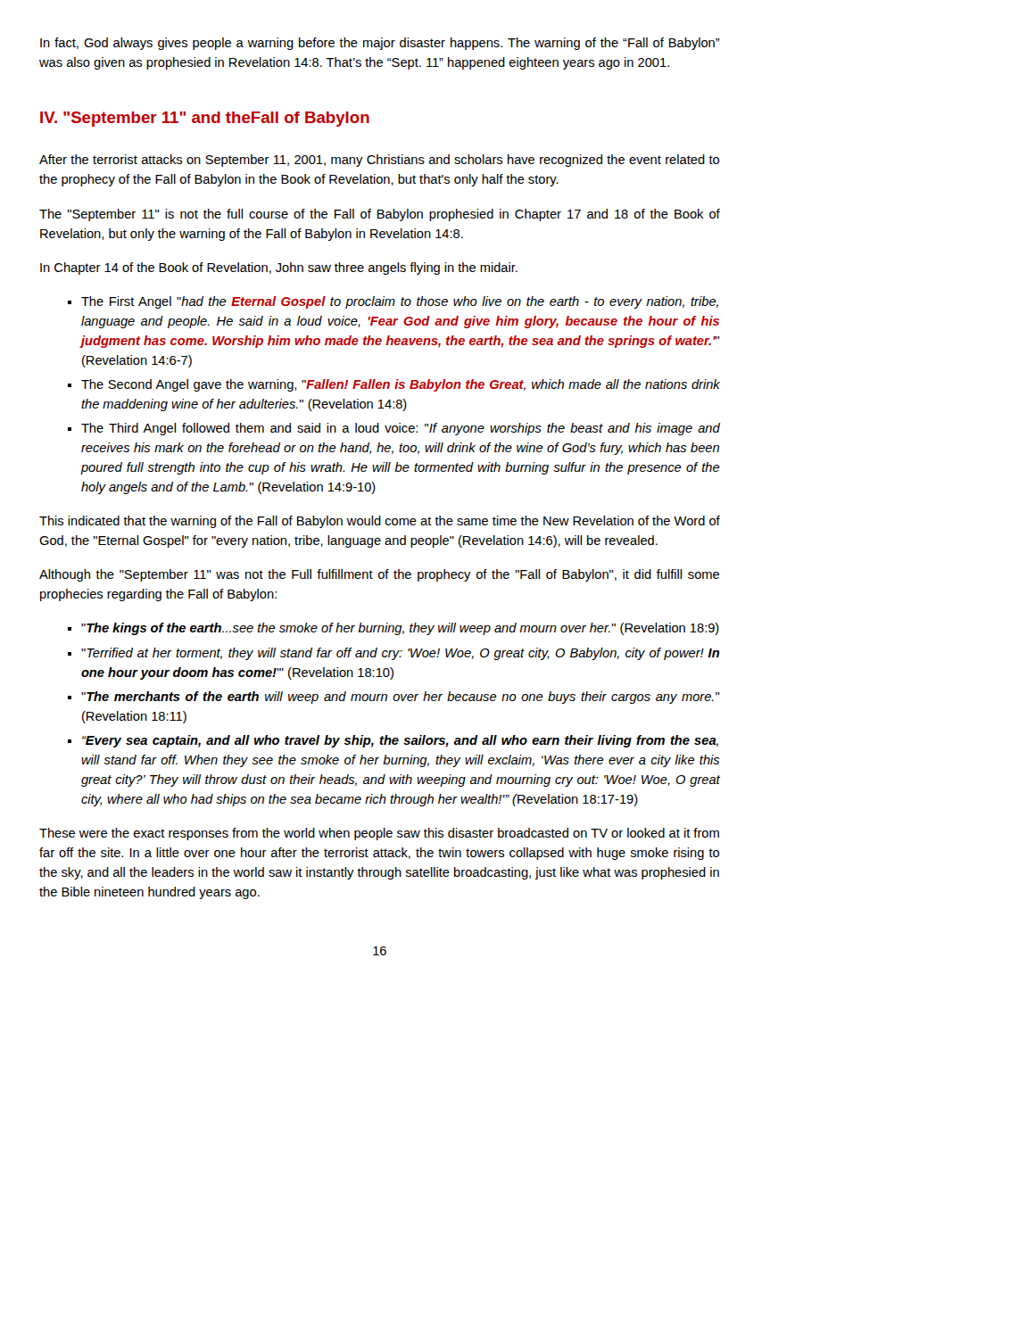In fact, God always gives people a warning before the major disaster happens. The warning of the “Fall of Babylon” was also given as prophesied in Revelation 14:8. That’s the “Sept. 11” happened eighteen years ago in 2001.
IV. "September 11" and theFall of Babylon
After the terrorist attacks on September 11, 2001, many Christians and scholars have recognized the event related to the prophecy of the Fall of Babylon in the Book of Revelation, but that's only half the story.
The "September 11" is not the full course of the Fall of Babylon prophesied in Chapter 17 and 18 of the Book of Revelation, but only the warning of the Fall of Babylon in Revelation 14:8.
In Chapter 14 of the Book of Revelation, John saw three angels flying in the midair.
The First Angel "had the Eternal Gospel to proclaim to those who live on the earth - to every nation, tribe, language and people. He said in a loud voice, 'Fear God and give him glory, because the hour of his judgment has come. Worship him who made the heavens, the earth, the sea and the springs of water.'" (Revelation 14:6-7)
The Second Angel gave the warning, "Fallen! Fallen is Babylon the Great, which made all the nations drink the maddening wine of her adulteries." (Revelation 14:8)
The Third Angel followed them and said in a loud voice: "If anyone worships the beast and his image and receives his mark on the forehead or on the hand, he, too, will drink of the wine of God’s fury, which has been poured full strength into the cup of his wrath. He will be tormented with burning sulfur in the presence of the holy angels and of the Lamb." (Revelation 14:9-10)
This indicated that the warning of the Fall of Babylon would come at the same time the New Revelation of the Word of God, the "Eternal Gospel" for "every nation, tribe, language and people" (Revelation 14:6), will be revealed.
Although the "September 11" was not the Full fulfillment of the prophecy of the "Fall of Babylon", it did fulfill some prophecies regarding the Fall of Babylon:
"The kings of the earth...see the smoke of her burning, they will weep and mourn over her." (Revelation 18:9)
"Terrified at her torment, they will stand far off and cry: 'Woe! Woe, O great city, O Babylon, city of power! In one hour your doom has come!'" (Revelation 18:10)
"The merchants of the earth will weep and mourn over her because no one buys their cargos any more." (Revelation 18:11)
“Every sea captain, and all who travel by ship, the sailors, and all who earn their living from the sea, will stand far off. When they see the smoke of her burning, they will exclaim, ‘Was there ever a city like this great city?’ They will throw dust on their heads, and with weeping and mourning cry out: 'Woe! Woe, O great city, where all who had ships on the sea became rich through her wealth!'” (Revelation 18:17-19)
These were the exact responses from the world when people saw this disaster broadcasted on TV or looked at it from far off the site. In a little over one hour after the terrorist attack, the twin towers collapsed with huge smoke rising to the sky, and all the leaders in the world saw it instantly through satellite broadcasting, just like what was prophesied in the Bible nineteen hundred years ago.
16